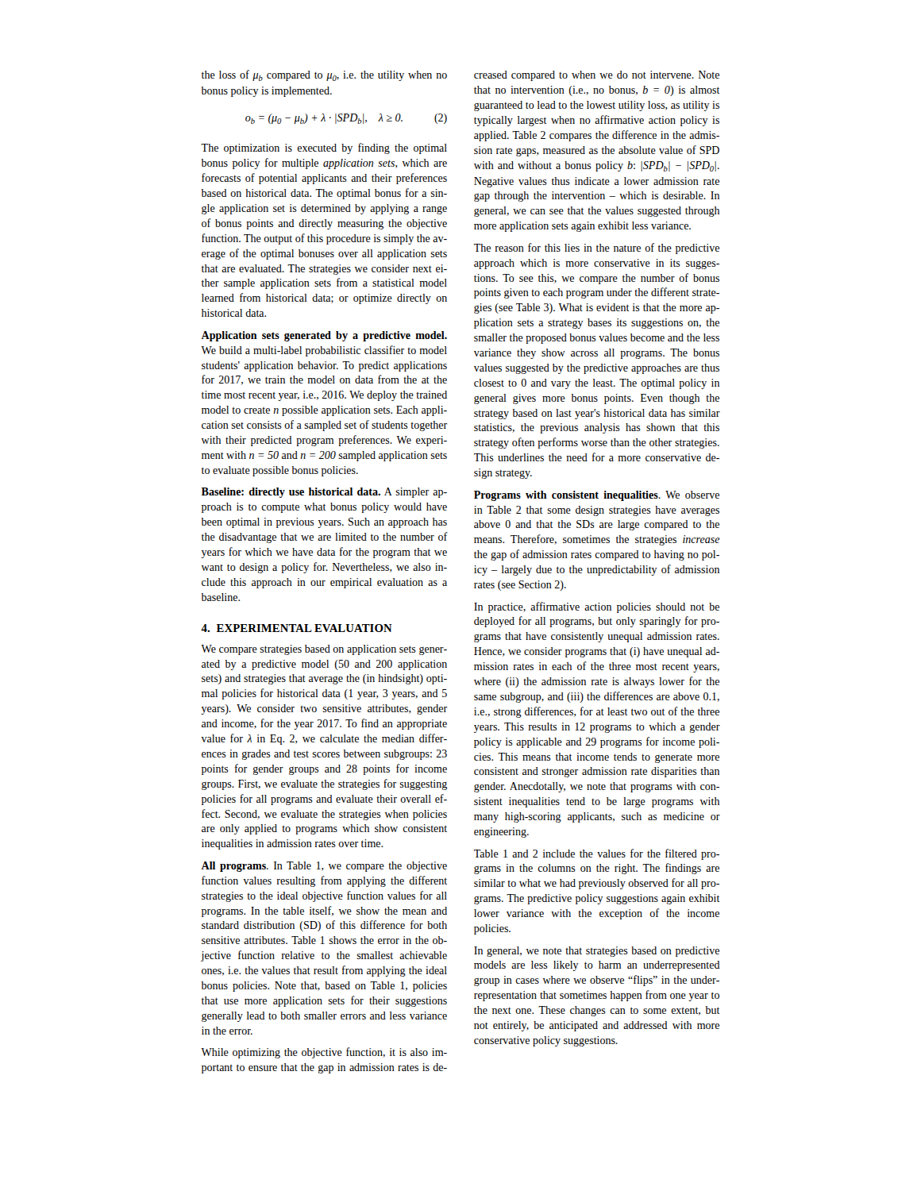the loss of μb compared to μ0, i.e. the utility when no bonus policy is implemented.
ob = (μ0 − μb) + λ · |SPDb|, λ ≥ 0. (2)
The optimization is executed by finding the optimal bonus policy for multiple application sets, which are forecasts of potential applicants and their preferences based on historical data. The optimal bonus for a single application set is determined by applying a range of bonus points and directly measuring the objective function. The output of this procedure is simply the average of the optimal bonuses over all application sets that are evaluated. The strategies we consider next either sample application sets from a statistical model learned from historical data; or optimize directly on historical data.
Application sets generated by a predictive model. We build a multi-label probabilistic classifier to model students' application behavior. To predict applications for 2017, we train the model on data from the at the time most recent year, i.e., 2016. We deploy the trained model to create n possible application sets. Each application set consists of a sampled set of students together with their predicted program preferences. We experiment with n = 50 and n = 200 sampled application sets to evaluate possible bonus policies.
Baseline: directly use historical data. A simpler approach is to compute what bonus policy would have been optimal in previous years. Such an approach has the disadvantage that we are limited to the number of years for which we have data for the program that we want to design a policy for. Nevertheless, we also include this approach in our empirical evaluation as a baseline.
4. Experimental Evaluation
We compare strategies based on application sets generated by a predictive model (50 and 200 application sets) and strategies that average the (in hindsight) optimal policies for historical data (1 year, 3 years, and 5 years). We consider two sensitive attributes, gender and income, for the year 2017. To find an appropriate value for λ in Eq. 2, we calculate the median differences in grades and test scores between subgroups: 23 points for gender groups and 28 points for income groups. First, we evaluate the strategies for suggesting policies for all programs and evaluate their overall effect. Second, we evaluate the strategies when policies are only applied to programs which show consistent inequalities in admission rates over time.
All programs. In Table 1, we compare the objective function values resulting from applying the different strategies to the ideal objective function values for all programs. In the table itself, we show the mean and standard distribution (SD) of this difference for both sensitive attributes. Table 1 shows the error in the objective function relative to the smallest achievable ones, i.e. the values that result from applying the ideal bonus policies. Note that, based on Table 1, policies that use more application sets for their suggestions generally lead to both smaller errors and less variance in the error.
While optimizing the objective function, it is also important to ensure that the gap in admission rates is decreased compared to when we do not intervene. Note that no intervention (i.e., no bonus, b = 0) is almost guaranteed to lead to the lowest utility loss, as utility is typically largest when no affirmative action policy is applied. Table 2 compares the difference in the admission rate gaps, measured as the absolute value of SPD with and without a bonus policy b: |SPDb| − |SPD0|. Negative values thus indicate a lower admission rate gap through the intervention – which is desirable. In general, we can see that the values suggested through more application sets again exhibit less variance.
The reason for this lies in the nature of the predictive approach which is more conservative in its suggestions. To see this, we compare the number of bonus points given to each program under the different strategies (see Table 3). What is evident is that the more application sets a strategy bases its suggestions on, the smaller the proposed bonus values become and the less variance they show across all programs. The bonus values suggested by the predictive approaches are thus closest to 0 and vary the least. The optimal policy in general gives more bonus points. Even though the strategy based on last year's historical data has similar statistics, the previous analysis has shown that this strategy often performs worse than the other strategies. This underlines the need for a more conservative design strategy.
Programs with consistent inequalities. We observe in Table 2 that some design strategies have averages above 0 and that the SDs are large compared to the means. Therefore, sometimes the strategies increase the gap of admission rates compared to having no policy – largely due to the unpredictability of admission rates (see Section 2).
In practice, affirmative action policies should not be deployed for all programs, but only sparingly for programs that have consistently unequal admission rates. Hence, we consider programs that (i) have unequal admission rates in each of the three most recent years, where (ii) the admission rate is always lower for the same subgroup, and (iii) the differences are above 0.1, i.e., strong differences, for at least two out of the three years. This results in 12 programs to which a gender policy is applicable and 29 programs for income policies. This means that income tends to generate more consistent and stronger admission rate disparities than gender. Anecdotally, we note that programs with consistent inequalities tend to be large programs with many high-scoring applicants, such as medicine or engineering.
Table 1 and 2 include the values for the filtered programs in the columns on the right. The findings are similar to what we had previously observed for all programs. The predictive policy suggestions again exhibit lower variance with the exception of the income policies.
In general, we note that strategies based on predictive models are less likely to harm an underrepresented group in cases where we observe “flips” in the underrepresentation that sometimes happen from one year to the next one. These changes can to some extent, but not entirely, be anticipated and addressed with more conservative policy suggestions.